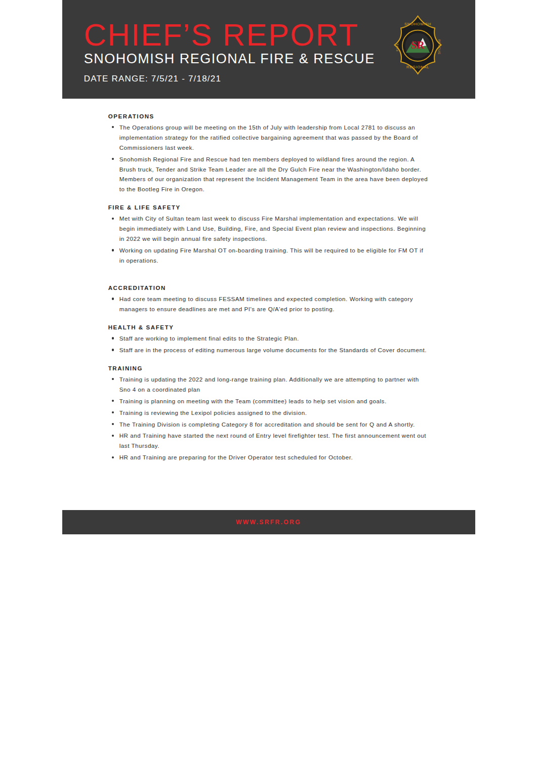Chief’s Report
Snohomish Regional Fire & Rescue
Date Range: 7/5/21 - 7/18/21
Snohomish Regional Fire & Rescue badge SR SNOHOMISH REGIONAL FIRE RESCUE
Operations
The Operations group will be meeting on the 15th of July with leadership from Local 2781 to discuss an implementation strategy for the ratified collective bargaining agreement that was passed by the Board of Commissioners last week.
Snohomish Regional Fire and Rescue had ten members deployed to wildland fires around the region. A Brush truck, Tender and Strike Team Leader are all the Dry Gulch Fire near the Washington/Idaho border. Members of our organization that represent the Incident Management Team in the area have been deployed to the Bootleg Fire in Oregon.
Fire & Life Safety
Met with City of Sultan team last week to discuss Fire Marshal implementation and expectations. We will begin immediately with Land Use, Building, Fire, and Special Event plan review and inspections. Beginning in 2022 we will begin annual fire safety inspections.
Working on updating Fire Marshal OT on-boarding training. This will be required to be eligible for FM OT if in operations.
Accreditation
Had core team meeting to discuss FESSAM timelines and expected completion. Working with category managers to ensure deadlines are met and PI's are Q/A'ed prior to posting.
Health & Safety
Staff are working to implement final edits to the Strategic Plan.
Staff are in the process of editing numerous large volume documents for the Standards of Cover document.
Training
Training is updating the 2022 and long-range training plan. Additionally we are attempting to partner with Sno 4 on a coordinated plan
Training is planning on meeting with the Team (committee) leads to help set vision and goals.
Training is reviewing the Lexipol policies assigned to the division.
The Training Division is completing Category 8 for accreditation and should be sent for Q and A shortly.
HR and Training have started the next round of Entry level firefighter test. The first announcement went out last Thursday.
HR and Training are preparing for the Driver Operator test scheduled for October.
www.srfr.org